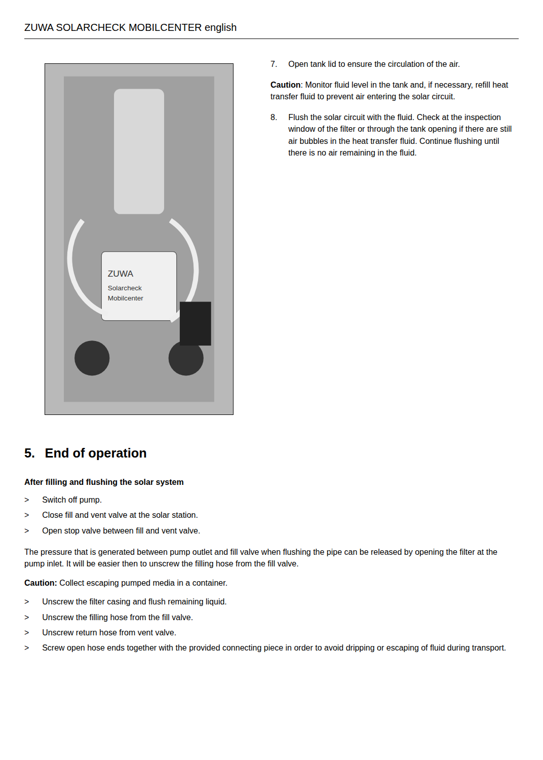ZUWA SOLARCHECK MOBILCENTER english
7. Open tank lid to ensure the circulation of the air.
Caution: Monitor fluid level in the tank and, if necessary, refill heat transfer fluid to prevent air entering the solar circuit.
8. Flush the solar circuit with the fluid. Check at the inspection window of the filter or through the tank opening if there are still air bubbles in the heat transfer fluid. Continue flushing until there is no air remaining in the fluid.
5. End of operation
After filling and flushing the solar system
>Switch off pump.
>Close fill and vent valve at the solar station.
>Open stop valve between fill and vent valve.
The pressure that is generated between pump outlet and fill valve when flushing the pipe can be released by opening the filter at the pump inlet. It will be easier then to unscrew the filling hose from the fill valve.
Caution: Collect escaping pumped media in a container.
>Unscrew the filter casing and flush remaining liquid.
>Unscrew the filling hose from the fill valve.
>Unscrew return hose from vent valve.
>Screw open hose ends together with the provided connecting piece in order to avoid dripping or escaping of fluid during transport.